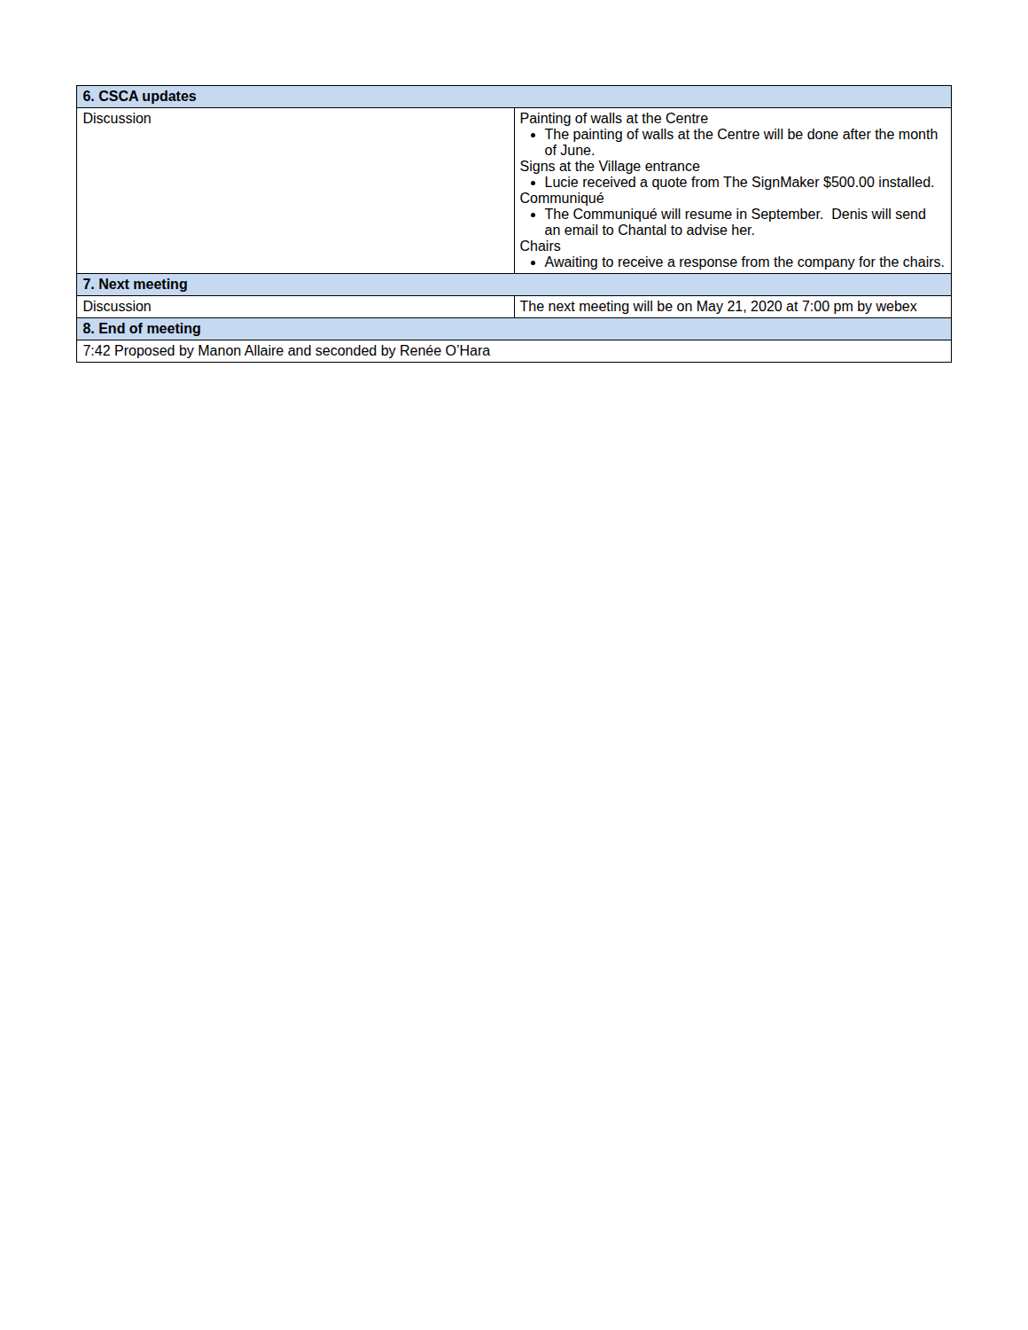| 6. CSCA updates |
| Discussion | Painting of walls at the Centre The painting of walls at the Centre will be done after the month of June. Signs at the Village entrance Lucie received a quote from The SignMaker $500.00 installed. Communiqué The Communiqué will resume in September. Denis will send an email to Chantal to advise her. Chairs Awaiting to receive a response from the company for the chairs. |
| 7. Next meeting |
| Discussion | The next meeting will be on May 21, 2020 at 7:00 pm by webex |
| 8. End of meeting |
| 7:42 Proposed by Manon Allaire and seconded by Renée O’Hara |